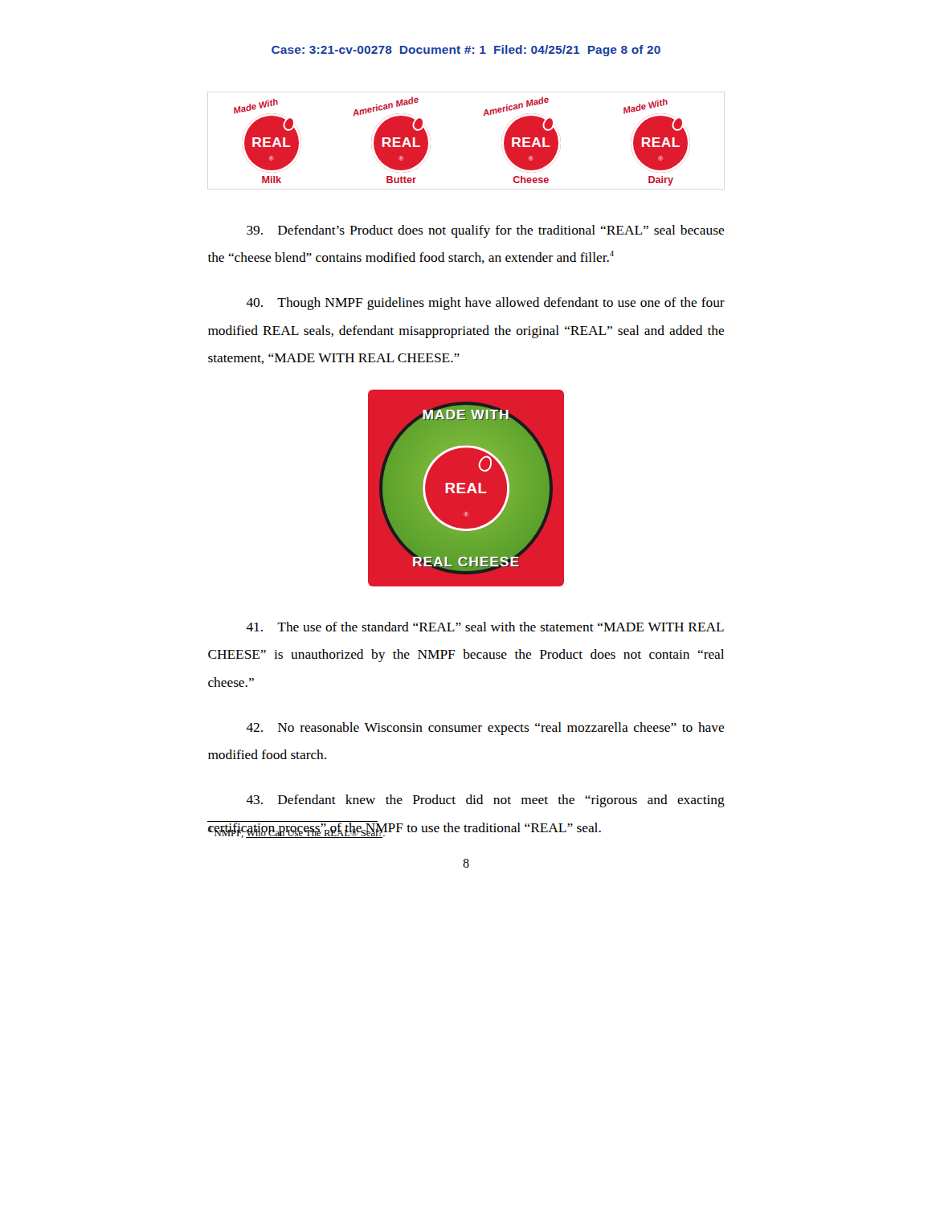Case: 3:21-cv-00278 Document #: 1 Filed: 04/25/21 Page 8 of 20
Made With
REAL ®
Milk
American Made
REAL ®
Butter
American Made
REAL ®
Cheese
Made With
REAL ®
Dairy
39. Defendant’s Product does not qualify for the traditional “REAL” seal because the “cheese blend” contains modified food starch, an extender and filler.4
40. Though NMPF guidelines might have allowed defendant to use one of the four modified REAL seals, defendant misappropriated the original “REAL” seal and added the statement, “MADE WITH REAL CHEESE.”
MADE WITH
REAL ®
REAL CHEESE
41. The use of the standard “REAL” seal with the statement “MADE WITH REAL CHEESE” is unauthorized by the NMPF because the Product does not contain “real cheese.”
42. No reasonable Wisconsin consumer expects “real mozzarella cheese” to have modified food starch.
43. Defendant knew the Product did not meet the “rigorous and exacting certification process” of the NMPF to use the traditional “REAL” seal.
4 NMPF, Who Can Use The REAL® Seal?.
8